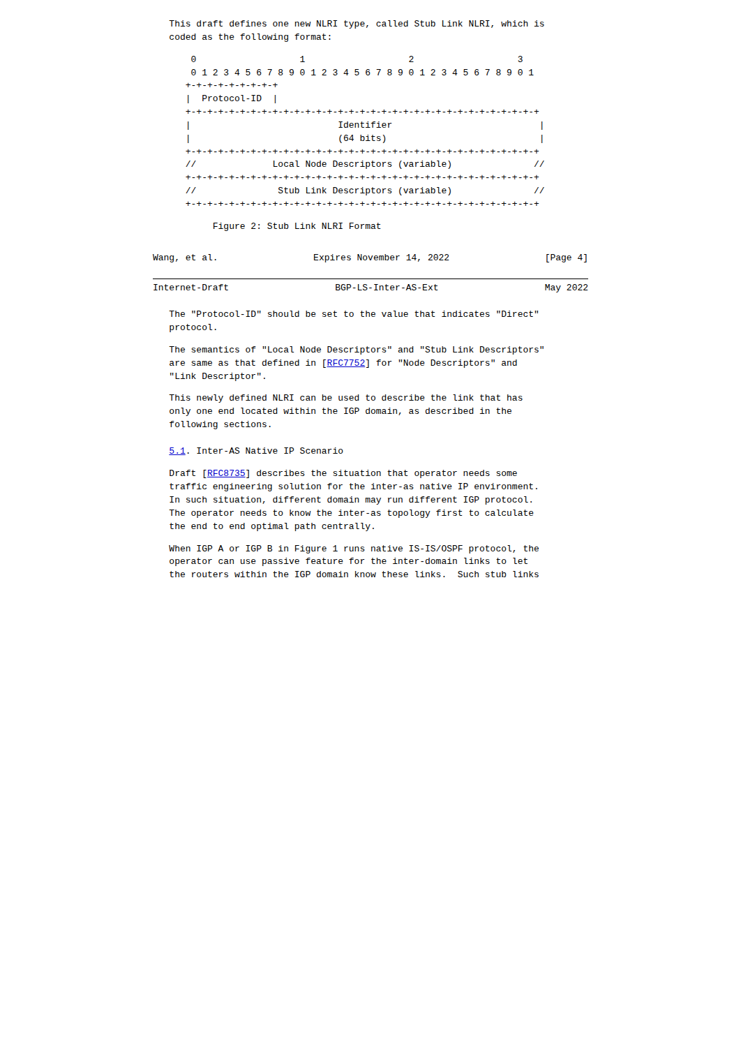This draft defines one new NLRI type, called Stub Link NLRI, which is coded as the following format:
    0                   1                   2                   3
    0 1 2 3 4 5 6 7 8 9 0 1 2 3 4 5 6 7 8 9 0 1 2 3 4 5 6 7 8 9 0 1
   +-+-+-+-+-+-+-+-+
   |  Protocol-ID  |
   +-+-+-+-+-+-+-+-+-+-+-+-+-+-+-+-+-+-+-+-+-+-+-+-+-+-+-+-+-+-+-+-+
   |                           Identifier                           |
   |                           (64 bits)                            |
   +-+-+-+-+-+-+-+-+-+-+-+-+-+-+-+-+-+-+-+-+-+-+-+-+-+-+-+-+-+-+-+-+
   //              Local Node Descriptors (variable)               //
   +-+-+-+-+-+-+-+-+-+-+-+-+-+-+-+-+-+-+-+-+-+-+-+-+-+-+-+-+-+-+-+-+
   //               Stub Link Descriptors (variable)               //
   +-+-+-+-+-+-+-+-+-+-+-+-+-+-+-+-+-+-+-+-+-+-+-+-+-+-+-+-+-+-+-+-+
Figure 2: Stub Link NLRI Format
Wang, et al. Expires November 14, 2022 [Page 4]
Internet-Draft BGP-LS-Inter-AS-Ext May 2022
The "Protocol-ID" should be set to the value that indicates "Direct" protocol.
The semantics of "Local Node Descriptors" and "Stub Link Descriptors" are same as that defined in [RFC7752] for "Node Descriptors" and "Link Descriptor".
This newly defined NLRI can be used to describe the link that has only one end located within the IGP domain, as described in the following sections.
5.1. Inter-AS Native IP Scenario
Draft [RFC8735] describes the situation that operator needs some traffic engineering solution for the inter-as native IP environment. In such situation, different domain may run different IGP protocol. The operator needs to know the inter-as topology first to calculate the end to end optimal path centrally.
When IGP A or IGP B in Figure 1 runs native IS-IS/OSPF protocol, the operator can use passive feature for the inter-domain links to let the routers within the IGP domain know these links. Such stub links